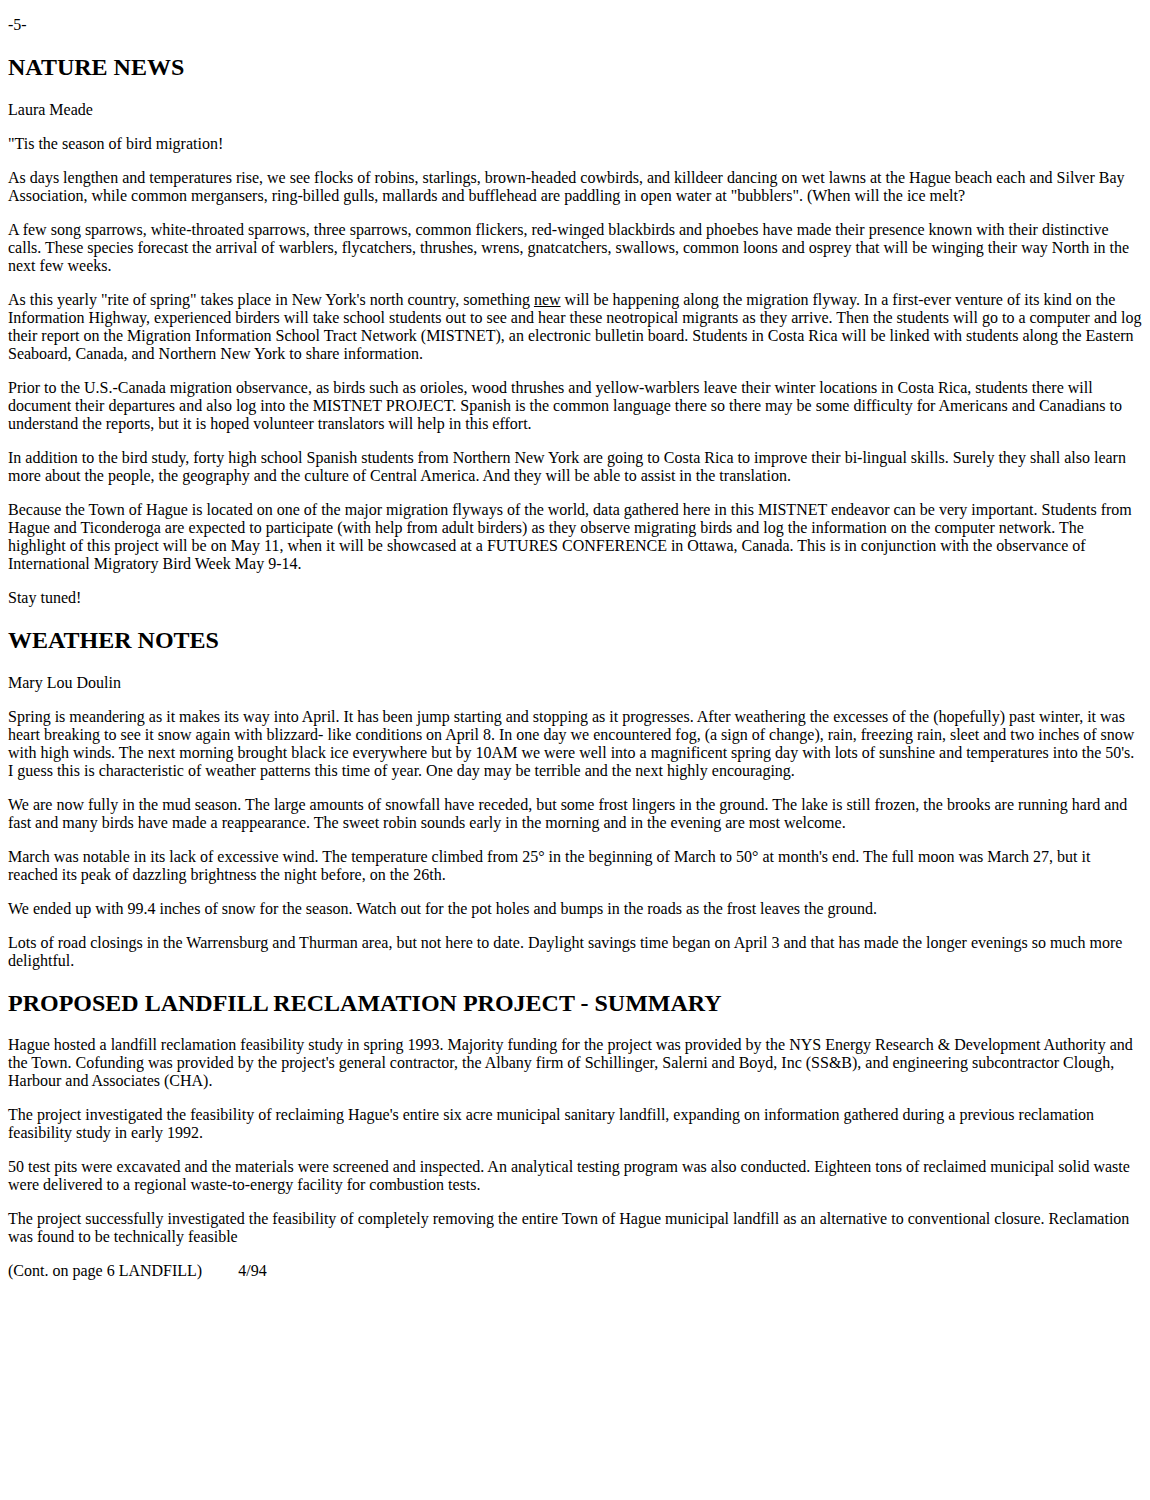-5-
NATURE NEWS
Laura Meade
"Tis the season of bird migration!
As days lengthen and temperatures rise, we see flocks of robins, starlings, brown-headed cowbirds, and killdeer dancing on wet lawns at the Hague beach each and Silver Bay Association, while common mergansers, ring-billed gulls, mallards and bufflehead are paddling in open water at "bubblers". (When will the ice melt?
A few song sparrows, white-throated sparrows, three sparrows, common flickers, red-winged blackbirds and phoebes have made their presence known with their distinctive calls. These species forecast the arrival of warblers, flycatchers, thrushes, wrens, gnatcatchers, swallows, common loons and osprey that will be winging their way North in the next few weeks.
As this yearly "rite of spring" takes place in New York's north country, something new will be happening along the migration flyway. In a first-ever venture of its kind on the Information Highway, experienced birders will take school students out to see and hear these neotropical migrants as they arrive. Then the students will go to a computer and log their report on the Migration Information School Tract Network (MISTNET), an electronic bulletin board. Students in Costa Rica will be linked with students along the Eastern Seaboard, Canada, and Northern New York to share information.
Prior to the U.S.-Canada migration observance, as birds such as orioles, wood thrushes and yellow-warblers leave their winter locations in Costa Rica, students there will document their departures and also log into the MISTNET PROJECT. Spanish is the common language there so there may be some difficulty for Americans and Canadians to understand the reports, but it is hoped volunteer translators will help in this effort.
In addition to the bird study, forty high school Spanish students from Northern New York are going to Costa Rica to improve their bi-lingual skills. Surely they shall also learn more about the people, the geography and the culture of Central America. And they will be able to assist in the translation.
Because the Town of Hague is located on one of the major migration flyways of the world, data gathered here in this MISTNET endeavor can be very important. Students from Hague and Ticonderoga are expected to participate (with help from adult birders) as they observe migrating birds and log the information on the computer network. The highlight of this project will be on May 11, when it will be showcased at a FUTURES CONFERENCE in Ottawa, Canada. This is in conjunction with the observance of International Migratory Bird Week May 9-14.
Stay tuned!
WEATHER NOTES
Mary Lou Doulin
Spring is meandering as it makes its way into April. It has been jump starting and stopping as it progresses. After weathering the excesses of the (hopefully) past winter, it was heart breaking to see it snow again with blizzard- like conditions on April 8. In one day we encountered fog, (a sign of change), rain, freezing rain, sleet and two inches of snow with high winds. The next morning brought black ice everywhere but by 10AM we were well into a magnificent spring day with lots of sunshine and temperatures into the 50's. I guess this is characteristic of weather patterns this time of year. One day may be terrible and the next highly encouraging.
We are now fully in the mud season. The large amounts of snowfall have receded, but some frost lingers in the ground. The lake is still frozen, the brooks are running hard and fast and many birds have made a reappearance. The sweet robin sounds early in the morning and in the evening are most welcome.
March was notable in its lack of excessive wind. The temperature climbed from 25° in the beginning of March to 50° at month's end. The full moon was March 27, but it reached its peak of dazzling brightness the night before, on the 26th.
We ended up with 99.4 inches of snow for the season. Watch out for the pot holes and bumps in the roads as the frost leaves the ground.
Lots of road closings in the Warrensburg and Thurman area, but not here to date. Daylight savings time began on April 3 and that has made the longer evenings so much more delightful.
PROPOSED LANDFILL RECLAMATION PROJECT - SUMMARY
Hague hosted a landfill reclamation feasibility study in spring 1993. Majority funding for the project was provided by the NYS Energy Research & Development Authority and the Town. Cofunding was provided by the project's general contractor, the Albany firm of Schillinger, Salerni and Boyd, Inc (SS&B), and engineering subcontractor Clough, Harbour and Associates (CHA).
The project investigated the feasibility of reclaiming Hague's entire six acre municipal sanitary landfill, expanding on information gathered during a previous reclamation feasibility study in early 1992.
50 test pits were excavated and the materials were screened and inspected. An analytical testing program was also conducted. Eighteen tons of reclaimed municipal solid waste were delivered to a regional waste-to-energy facility for combustion tests.
The project successfully investigated the feasibility of completely removing the entire Town of Hague municipal landfill as an alternative to conventional closure. Reclamation was found to be technically feasible
(Cont. on page 6 LANDFILL) 4/94